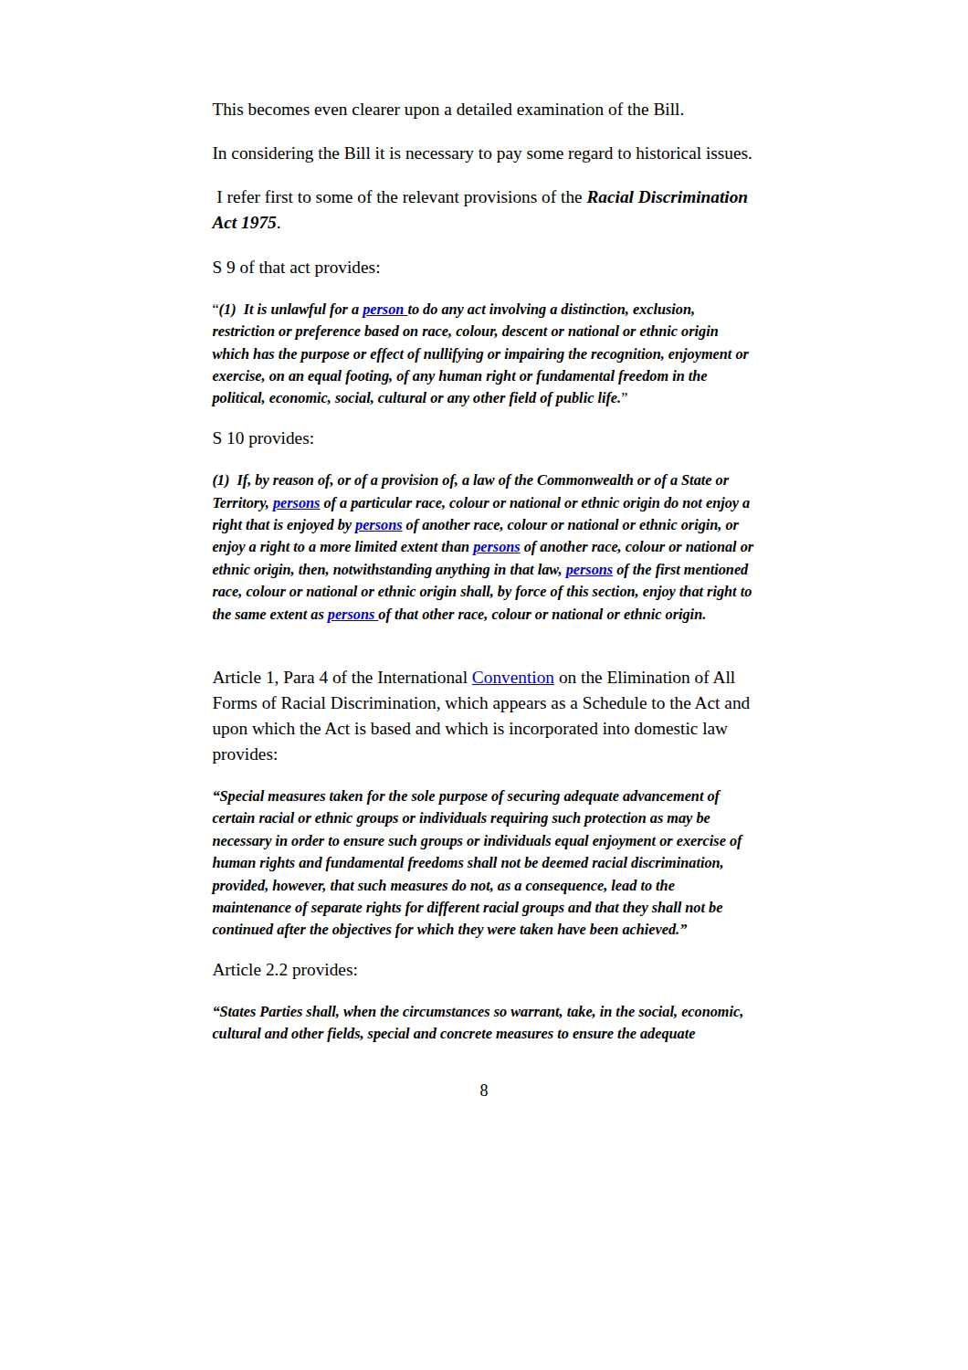This becomes even clearer upon a detailed examination of the Bill.
In considering the Bill it is necessary to pay some regard to historical issues.
I refer first to some of the relevant provisions of the Racial Discrimination Act 1975.
S 9 of that act provides:
“(1) It is unlawful for a person to do any act involving a distinction, exclusion, restriction or preference based on race, colour, descent or national or ethnic origin which has the purpose or effect of nullifying or impairing the recognition, enjoyment or exercise, on an equal footing, of any human right or fundamental freedom in the political, economic, social, cultural or any other field of public life.”
S 10 provides:
(1) If, by reason of, or of a provision of, a law of the Commonwealth or of a State or Territory, persons of a particular race, colour or national or ethnic origin do not enjoy a right that is enjoyed by persons of another race, colour or national or ethnic origin, or enjoy a right to a more limited extent than persons of another race, colour or national or ethnic origin, then, notwithstanding anything in that law, persons of the first mentioned race, colour or national or ethnic origin shall, by force of this section, enjoy that right to the same extent as persons of that other race, colour or national or ethnic origin.
Article 1, Para 4 of the International Convention on the Elimination of All Forms of Racial Discrimination, which appears as a Schedule to the Act and upon which the Act is based and which is incorporated into domestic law provides:
“Special measures taken for the sole purpose of securing adequate advancement of certain racial or ethnic groups or individuals requiring such protection as may be necessary in order to ensure such groups or individuals equal enjoyment or exercise of human rights and fundamental freedoms shall not be deemed racial discrimination, provided, however, that such measures do not, as a consequence, lead to the maintenance of separate rights for different racial groups and that they shall not be continued after the objectives for which they were taken have been achieved.”
Article 2.2 provides:
“States Parties shall, when the circumstances so warrant, take, in the social, economic, cultural and other fields, special and concrete measures to ensure the adequate
8